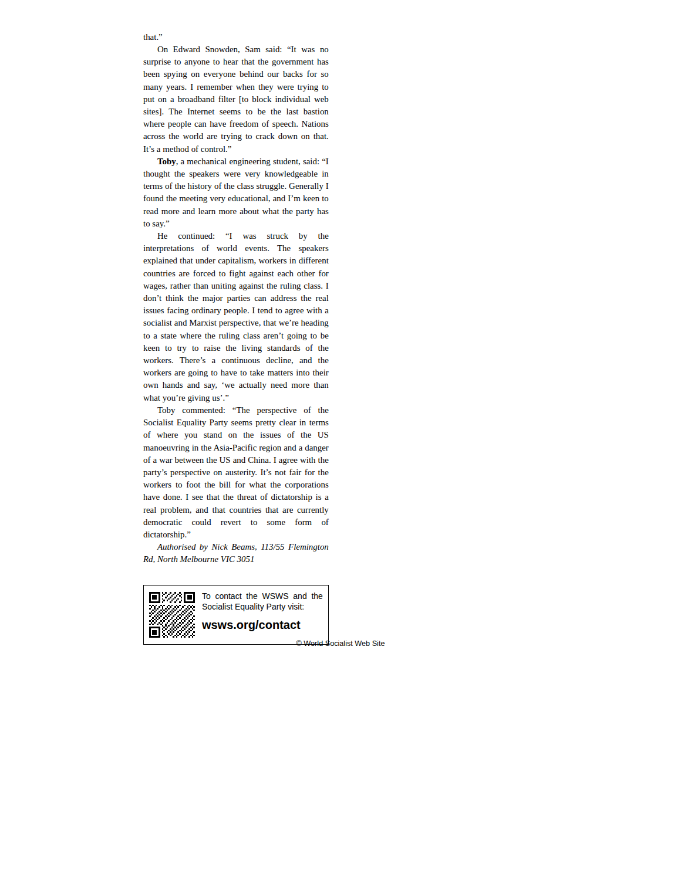that.”
On Edward Snowden, Sam said: “It was no surprise to anyone to hear that the government has been spying on everyone behind our backs for so many years. I remember when they were trying to put on a broadband filter [to block individual web sites]. The Internet seems to be the last bastion where people can have freedom of speech. Nations across the world are trying to crack down on that. It’s a method of control.”
Toby, a mechanical engineering student, said: “I thought the speakers were very knowledgeable in terms of the history of the class struggle. Generally I found the meeting very educational, and I’m keen to read more and learn more about what the party has to say.”
He continued: “I was struck by the interpretations of world events. The speakers explained that under capitalism, workers in different countries are forced to fight against each other for wages, rather than uniting against the ruling class. I don’t think the major parties can address the real issues facing ordinary people. I tend to agree with a socialist and Marxist perspective, that we’re heading to a state where the ruling class aren’t going to be keen to try to raise the living standards of the workers. There’s a continuous decline, and the workers are going to have to take matters into their own hands and say, ‘we actually need more than what you’re giving us’.”
Toby commented: “The perspective of the Socialist Equality Party seems pretty clear in terms of where you stand on the issues of the US manoeuvring in the Asia-Pacific region and a danger of a war between the US and China. I agree with the party’s perspective on austerity. It’s not fair for the workers to foot the bill for what the corporations have done. I see that the threat of dictatorship is a real problem, and that countries that are currently democratic could revert to some form of dictatorship.”
Authorised by Nick Beams, 113/55 Flemington Rd, North Melbourne VIC 3051
To contact the WSWS and the Socialist Equality Party visit: wsws.org/contact
© World Socialist Web Site